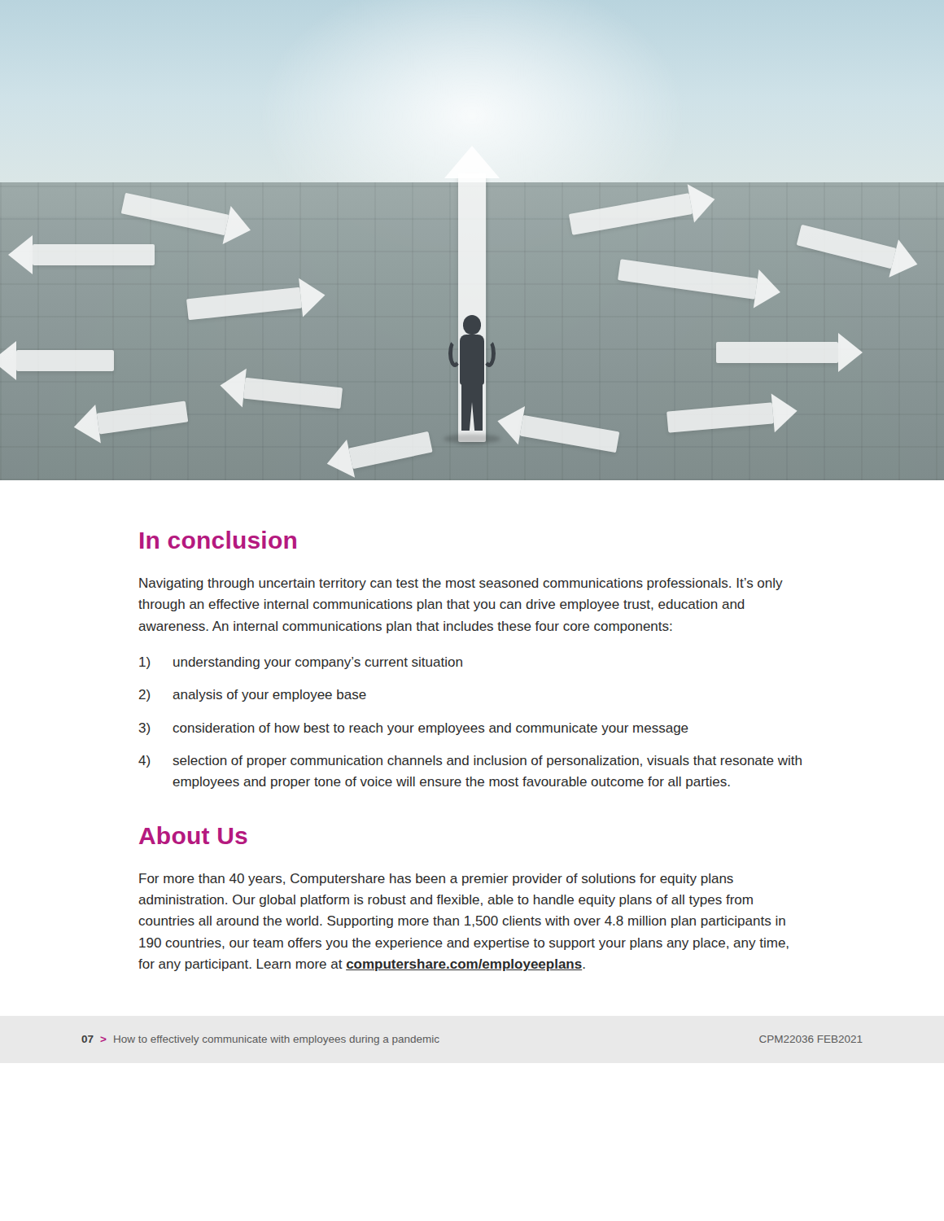In conclusion
Navigating through uncertain territory can test the most seasoned communications professionals. It’s only through an effective internal communications plan that you can drive employee trust, education and awareness. An internal communications plan that includes these four core components:
understanding your company’s current situation
analysis of your employee base
consideration of how best to reach your employees and communicate your message
selection of proper communication channels and inclusion of personalization, visuals that resonate with employees and proper tone of voice will ensure the most favourable outcome for all parties.
About Us
For more than 40 years, Computershare has been a premier provider of solutions for equity plans administration. Our global platform is robust and flexible, able to handle equity plans of all types from countries all around the world. Supporting more than 1,500 clients with over 4.8 million plan participants in 190 countries, our team offers you the experience and expertise to support your plans any place, any time, for any participant. Learn more at computershare.com/employeeplans.
07 > How to effectively communicate with employees during a pandemic
CPM22036 FEB2021